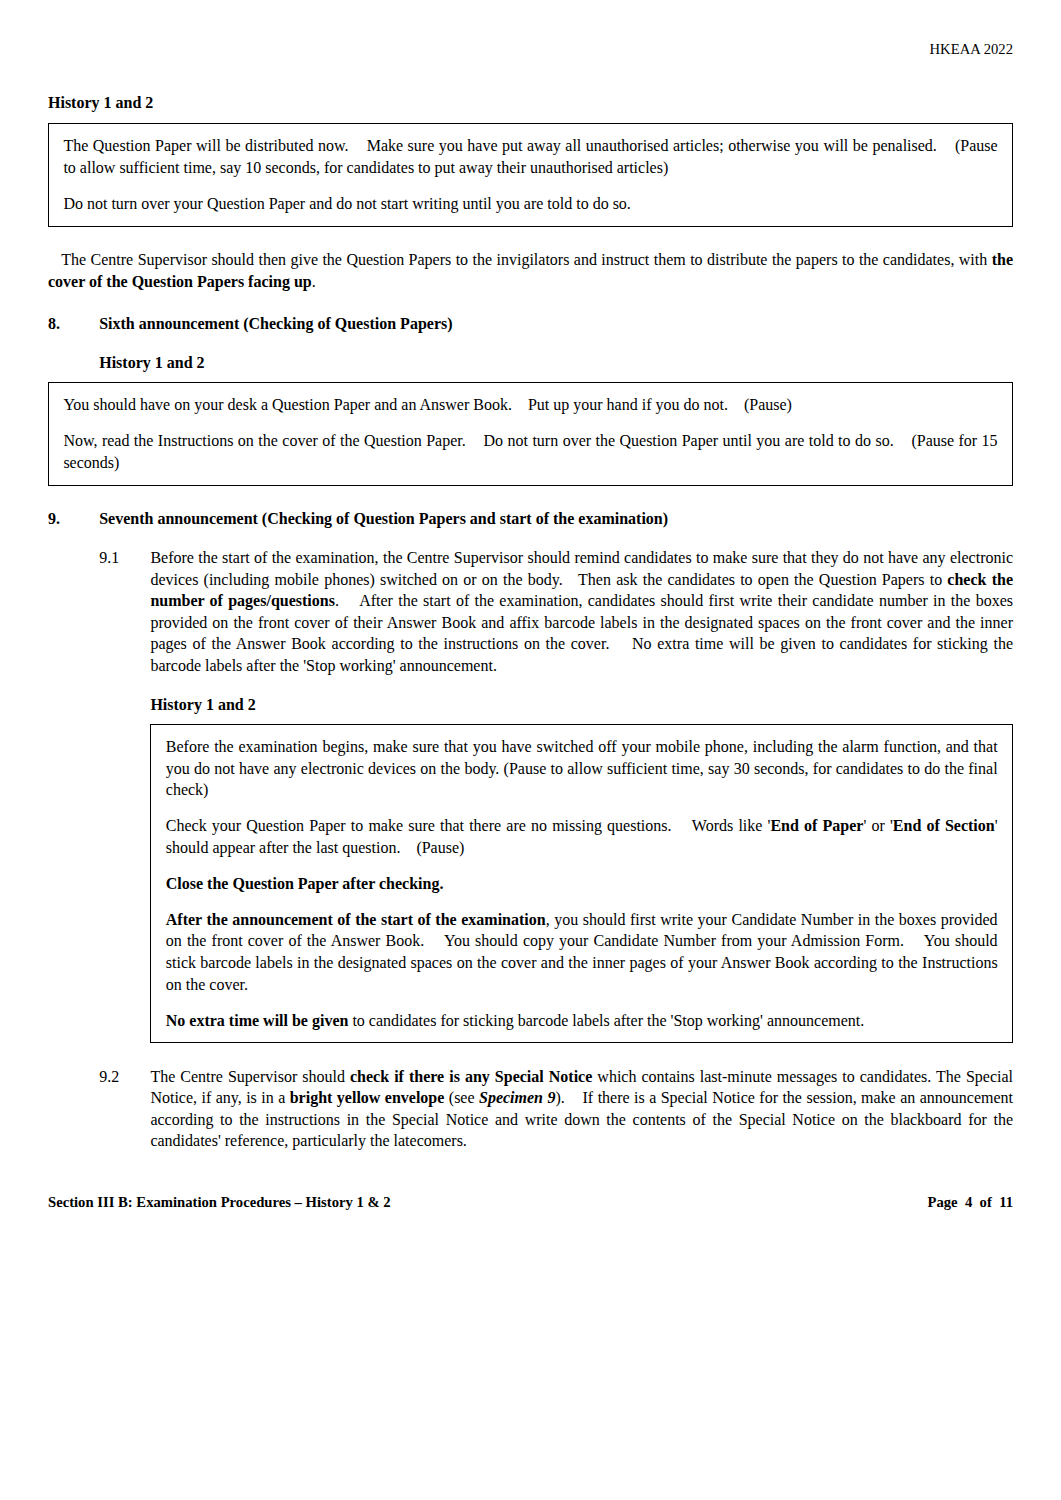HKEAA 2022
History 1 and 2
The Question Paper will be distributed now. Make sure you have put away all unauthorised articles; otherwise you will be penalised. (Pause to allow sufficient time, say 10 seconds, for candidates to put away their unauthorised articles)
Do not turn over your Question Paper and do not start writing until you are told to do so.
The Centre Supervisor should then give the Question Papers to the invigilators and instruct them to distribute the papers to the candidates, with the cover of the Question Papers facing up.
8.
Sixth announcement (Checking of Question Papers)
History 1 and 2
You should have on your desk a Question Paper and an Answer Book. Put up your hand if you do not. (Pause)
Now, read the Instructions on the cover of the Question Paper. Do not turn over the Question Paper until you are told to do so. (Pause for 15 seconds)
9.
Seventh announcement (Checking of Question Papers and start of the examination)
9.1
Before the start of the examination, the Centre Supervisor should remind candidates to make sure that they do not have any electronic devices (including mobile phones) switched on or on the body. Then ask the candidates to open the Question Papers to check the number of pages/questions. After the start of the examination, candidates should first write their candidate number in the boxes provided on the front cover of their Answer Book and affix barcode labels in the designated spaces on the front cover and the inner pages of the Answer Book according to the instructions on the cover. No extra time will be given to candidates for sticking the barcode labels after the 'Stop working' announcement.
History 1 and 2
Before the examination begins, make sure that you have switched off your mobile phone, including the alarm function, and that you do not have any electronic devices on the body. (Pause to allow sufficient time, say 30 seconds, for candidates to do the final check)
Check your Question Paper to make sure that there are no missing questions. Words like 'End of Paper' or 'End of Section' should appear after the last question. (Pause)
Close the Question Paper after checking.
After the announcement of the start of the examination, you should first write your Candidate Number in the boxes provided on the front cover of the Answer Book. You should copy your Candidate Number from your Admission Form. You should stick barcode labels in the designated spaces on the cover and the inner pages of your Answer Book according to the Instructions on the cover.
No extra time will be given to candidates for sticking barcode labels after the 'Stop working' announcement.
9.2
The Centre Supervisor should check if there is any Special Notice which contains last-minute messages to candidates. The Special Notice, if any, is in a bright yellow envelope (see Specimen 9). If there is a Special Notice for the session, make an announcement according to the instructions in the Special Notice and write down the contents of the Special Notice on the blackboard for the candidates' reference, particularly the latecomers.
Section III B: Examination Procedures – History 1 & 2
Page 4 of 11